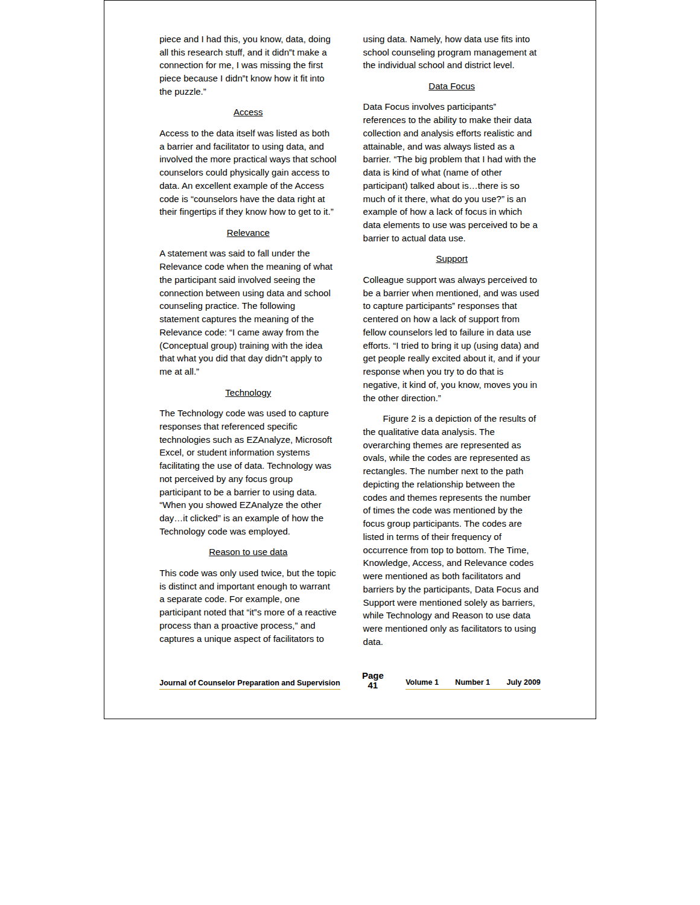piece and I had this, you know, data, doing all this research stuff, and it didn‟t make a connection for me, I was missing the first piece because I didn‟t know how it fit into the puzzle.”
Access
Access to the data itself was listed as both a barrier and facilitator to using data, and involved the more practical ways that school counselors could physically gain access to data. An excellent example of the Access code is “counselors have the data right at their fingertips if they know how to get to it.”
Relevance
A statement was said to fall under the Relevance code when the meaning of what the participant said involved seeing the connection between using data and school counseling practice. The following statement captures the meaning of the Relevance code: “I came away from the (Conceptual group) training with the idea that what you did that day didn‟t apply to me at all.”
Technology
The Technology code was used to capture responses that referenced specific technologies such as EZAnalyze, Microsoft Excel, or student information systems facilitating the use of data. Technology was not perceived by any focus group participant to be a barrier to using data. “When you showed EZAnalyze the other day…it clicked” is an example of how the Technology code was employed.
Reason to use data
This code was only used twice, but the topic is distinct and important enough to warrant a separate code. For example, one participant noted that “it‟s more of a reactive process than a proactive process,” and captures a unique aspect of facilitators to using data. Namely, how data use fits into school counseling program management at the individual school and district level.
Data Focus
Data Focus involves participants‟ references to the ability to make their data collection and analysis efforts realistic and attainable, and was always listed as a barrier. “The big problem that I had with the data is kind of what (name of other participant) talked about is…there is so much of it there, what do you use?” is an example of how a lack of focus in which data elements to use was perceived to be a barrier to actual data use.
Support
Colleague support was always perceived to be a barrier when mentioned, and was used to capture participants‟ responses that centered on how a lack of support from fellow counselors led to failure in data use efforts. “I tried to bring it up (using data) and get people really excited about it, and if your response when you try to do that is negative, it kind of, you know, moves you in the other direction.”
Figure 2 is a depiction of the results of the qualitative data analysis. The overarching themes are represented as ovals, while the codes are represented as rectangles. The number next to the path depicting the relationship between the codes and themes represents the number of times the code was mentioned by the focus group participants. The codes are listed in terms of their frequency of occurrence from top to bottom. The Time, Knowledge, Access, and Relevance codes were mentioned as both facilitators and barriers by the participants, Data Focus and Support were mentioned solely as barriers, while Technology and Reason to use data were mentioned only as facilitators to using data.
Journal of Counselor Preparation and Supervision
Page
41
Volume 1 Number 1 July 2009